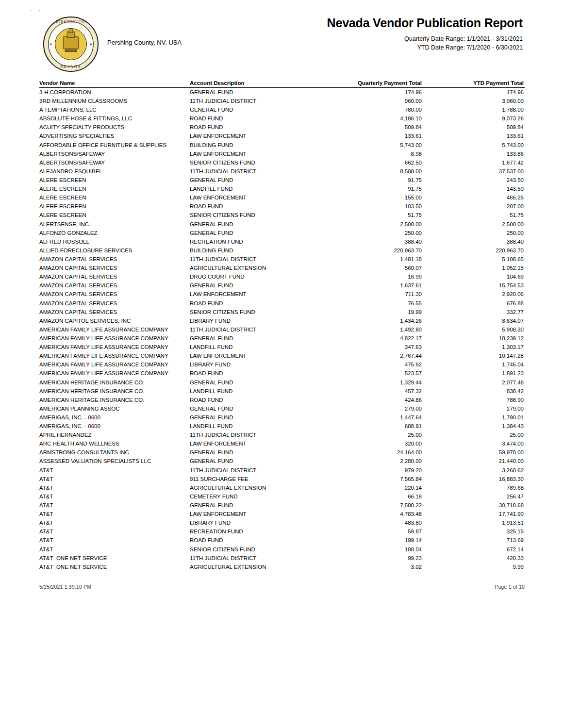, ,
PERSHING CO. NEVADA
Nevada Vendor Publication Report
Quarterly Date Range: 1/1/2021 - 3/31/2021
YTD Date Range: 7/1/2020 - 6/30/2021
Pershing County, NV, USA
| Vendor Name | Account Description | Quarterly Payment Total | YTD Payment Total |
| --- | --- | --- | --- |
| 3-H CORPORATION | GENERAL FUND | 174.96 | 174.96 |
| 3RD MILLENNIUM CLASSROOMS | 11TH JUDICIAL DISTRICT | 960.00 | 3,060.00 |
| A TEMPTATIONS, LLC | GENERAL FUND | 780.00 | 1,788.00 |
| ABSOLUTE HOSE & FITTINGS, LLC | ROAD FUND | 4,186.10 | 9,073.26 |
| ACUITY SPECIALTY PRODUCTS | ROAD FUND | 509.84 | 509.84 |
| ADVERTISING SPECIALTIES | LAW ENFORCEMENT | 133.61 | 133.61 |
| AFFORDABLE OFFICE FURNITURE & SUPPLIES | BUILDING FUND | 5,743.00 | 5,743.00 |
| ALBERTSONS/SAFEWAY | LAW ENFORCEMENT | 8.98 | 133.86 |
| ALBERTSONS/SAFEWAY | SENIOR CITIZENS FUND | 662.50 | 1,677.42 |
| ALEJANDRO ESQUIBEL | 11TH JUDICIAL DISTRICT | 8,508.00 | 37,537.00 |
| ALERE ESCREEN | GENERAL FUND | 91.75 | 243.50 |
| ALERE ESCREEN | LANDFILL FUND | 91.75 | 143.50 |
| ALERE ESCREEN | LAW ENFORCEMENT | 155.00 | 465.25 |
| ALERE ESCREEN | ROAD FUND | 103.50 | 207.00 |
| ALERE ESCREEN | SENIOR CITIZENS FUND | 51.75 | 51.75 |
| ALERTSENSE, INC. | GENERAL FUND | 2,500.00 | 2,500.00 |
| ALFONZO GONZALEZ | GENERAL FUND | 250.00 | 250.00 |
| ALFRED ROSSOLL | RECREATION FUND | 388.40 | 388.40 |
| ALLIED FORECLOSURE SERVICES | BUILDING FUND | 220,963.70 | 220,963.70 |
| AMAZON CAPITAL SERVICES | 11TH JUDICIAL DISTRICT | 1,481.18 | 5,108.65 |
| AMAZON CAPITAL SERVICES | AGRICULTURAL EXTENSION | 560.07 | 1,052.15 |
| AMAZON CAPITAL SERVICES | DRUG COURT FUND | 16.99 | 104.69 |
| AMAZON CAPITAL SERVICES | GENERAL FUND | 1,637.61 | 15,754.53 |
| AMAZON CAPITAL SERVICES | LAW ENFORCEMENT | 711.30 | 2,920.06 |
| AMAZON CAPITAL SERVICES | ROAD FUND | 76.55 | 676.88 |
| AMAZON CAPITAL SERVICES | SENIOR CITIZENS FUND | 19.99 | 332.77 |
| AMAZON CAPITOL SERVICES, INC | LIBRARY FUND | 1,434.26 | 8,634.07 |
| AMERICAN FAMILY LIFE ASSURANCE COMPANY | 11TH JUDICIAL DISTRICT | 1,492.80 | 5,908.30 |
| AMERICAN FAMILY LIFE ASSURANCE COMPANY | GENERAL FUND | 4,822.17 | 18,239.12 |
| AMERICAN FAMILY LIFE ASSURANCE COMPANY | LANDFILL FUND | 347.63 | 1,303.17 |
| AMERICAN FAMILY LIFE ASSURANCE COMPANY | LAW ENFORCEMENT | 2,767.44 | 10,147.28 |
| AMERICAN FAMILY LIFE ASSURANCE COMPANY | LIBRARY FUND | 475.92 | 1,745.04 |
| AMERICAN FAMILY LIFE ASSURANCE COMPANY | ROAD FUND | 523.57 | 1,891.23 |
| AMERICAN HERITAGE INSURANCE CO. | GENERAL FUND | 1,329.44 | 2,077.48 |
| AMERICAN HERITAGE INSURANCE CO. | LANDFILL FUND | 457.32 | 838.42 |
| AMERICAN HERITAGE INSURANCE CO. | ROAD FUND | 424.86 | 788.90 |
| AMERICAN PLANNING ASSOC | GENERAL FUND | 279.00 | 279.00 |
| AMERIGAS, INC. - 0600 | GENERAL FUND | 1,447.64 | 1,790.01 |
| AMERIGAS, INC. - 0600 | LANDFILL FUND | 688.91 | 1,384.43 |
| APRIL HERNANDEZ | 11TH JUDICIAL DISTRICT | 25.00 | 25.00 |
| ARC HEALTH AND WELLNESS | LAW ENFORCEMENT | 320.00 | 3,474.00 |
| ARMSTRONG CONSULTANTS INC | GENERAL FUND | 24,164.00 | 59,970.00 |
| ASSESSED VALUATION SPECIALISTS LLC | GENERAL FUND | 2,280.00 | 21,440.00 |
| AT&T | 11TH JUDICIAL DISTRICT | 979.20 | 3,260.62 |
| AT&T | 911 SURCHARGE FEE | 7,565.84 | 16,883.30 |
| AT&T | AGRICULTURAL EXTENSION | 220.14 | 789.68 |
| AT&T | CEMETERY FUND | 66.18 | 256.47 |
| AT&T | GENERAL FUND | 7,580.22 | 30,718.68 |
| AT&T | LAW ENFORCEMENT | 4,783.48 | 17,741.90 |
| AT&T | LIBRARY FUND | 483.80 | 1,913.51 |
| AT&T | RECREATION FUND | 59.87 | 325.15 |
| AT&T | ROAD FUND | 199.14 | 713.69 |
| AT&T | SENIOR CITIZENS FUND | 188.04 | 672.14 |
| AT&T ONE NET SERVICE | 11TH JUDICIAL DISTRICT | 99.23 | 420.33 |
| AT&T ONE NET SERVICE | AGRICULTURAL EXTENSION | 3.02 | 9.99 |
5/25/2021 1:39:10 PM
Page 1 of 10